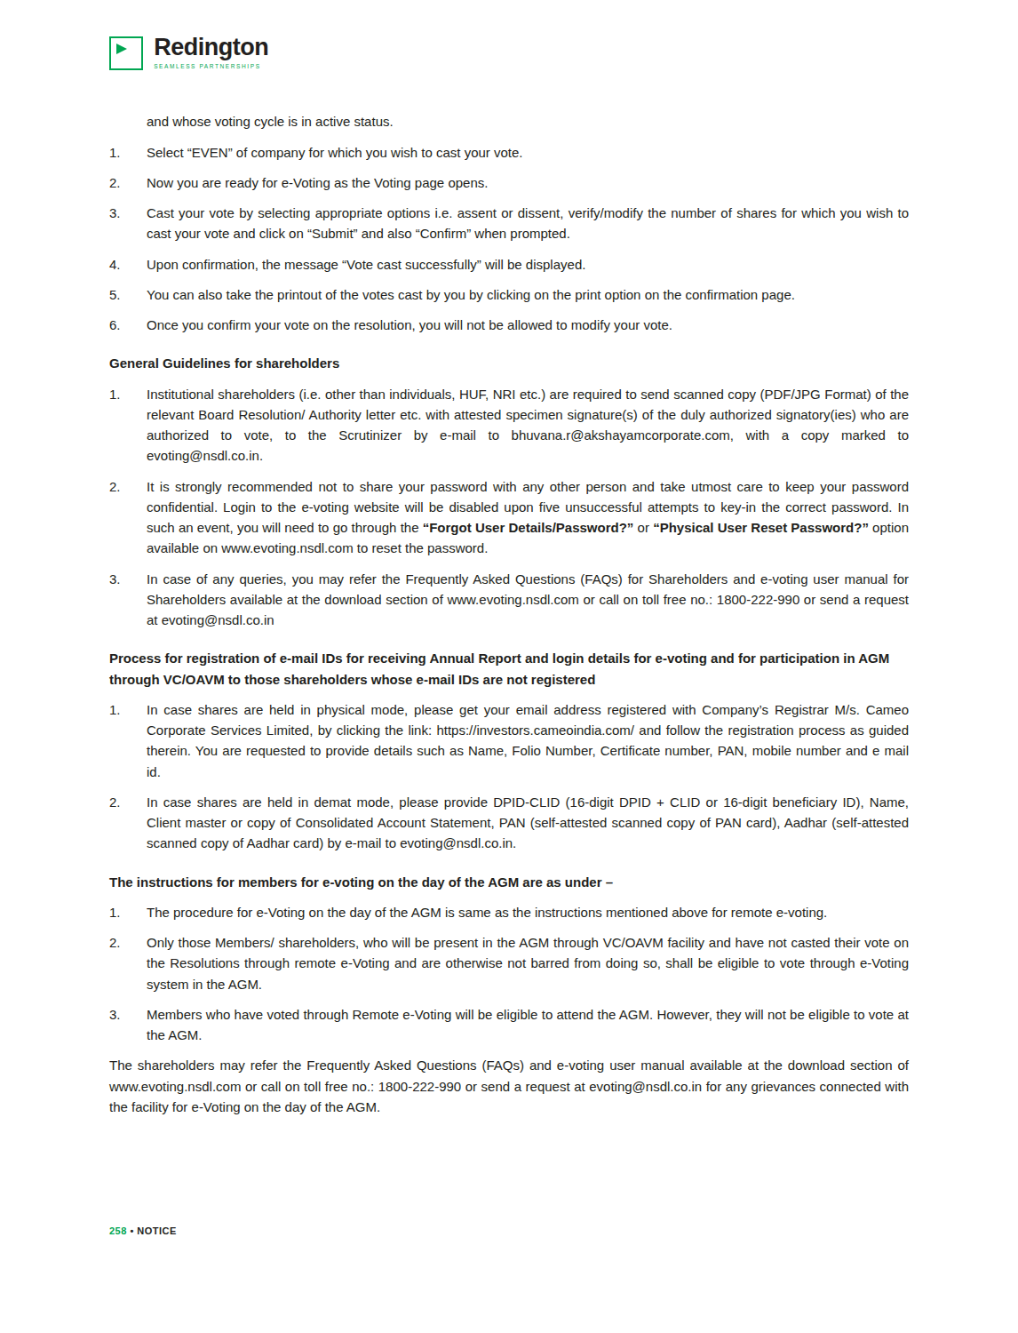Redington
Seamless Partnerships
and whose voting cycle is in active status.
Select “EVEN” of company for which you wish to cast your vote.
Now you are ready for e-Voting as the Voting page opens.
Cast your vote by selecting appropriate options i.e. assent or dissent, verify/modify the number of shares for which you wish to cast your vote and click on “Submit” and also “Confirm” when prompted.
Upon confirmation, the message “Vote cast successfully” will be displayed.
You can also take the printout of the votes cast by you by clicking on the print option on the confirmation page.
Once you confirm your vote on the resolution, you will not be allowed to modify your vote.
General Guidelines for shareholders
Institutional shareholders (i.e. other than individuals, HUF, NRI etc.) are required to send scanned copy (PDF/JPG Format) of the relevant Board Resolution/ Authority letter etc. with attested specimen signature(s) of the duly authorized signatory(ies) who are authorized to vote, to the Scrutinizer by e-mail to bhuvana.r@akshayamcorporate.com, with a copy marked to evoting@nsdl.co.in.
It is strongly recommended not to share your password with any other person and take utmost care to keep your password confidential. Login to the e-voting website will be disabled upon five unsuccessful attempts to key-in the correct password. In such an event, you will need to go through the “Forgot User Details/Password?” or “Physical User Reset Password?” option available on www.evoting.nsdl.com to reset the password.
In case of any queries, you may refer the Frequently Asked Questions (FAQs) for Shareholders and e-voting user manual for Shareholders available at the download section of www.evoting.nsdl.com or call on toll free no.: 1800-222-990 or send a request at evoting@nsdl.co.in
Process for registration of e-mail IDs for receiving Annual Report and login details for e-voting and for participation in AGM through VC/OAVM to those shareholders whose e-mail IDs are not registered
In case shares are held in physical mode, please get your email address registered with Company’s Registrar M/s. Cameo Corporate Services Limited, by clicking the link: https://investors.cameoindia.com/ and follow the registration process as guided therein. You are requested to provide details such as Name, Folio Number, Certificate number, PAN, mobile number and e mail id.
In case shares are held in demat mode, please provide DPID-CLID (16-digit DPID + CLID or 16-digit beneficiary ID), Name, Client master or copy of Consolidated Account Statement, PAN (self-attested scanned copy of PAN card), Aadhar (self-attested scanned copy of Aadhar card) by e-mail to evoting@nsdl.co.in.
The instructions for members for e-voting on the day of the AGM are as under –
The procedure for e-Voting on the day of the AGM is same as the instructions mentioned above for remote e-voting.
Only those Members/ shareholders, who will be present in the AGM through VC/OAVM facility and have not casted their vote on the Resolutions through remote e-Voting and are otherwise not barred from doing so, shall be eligible to vote through e-Voting system in the AGM.
Members who have voted through Remote e-Voting will be eligible to attend the AGM. However, they will not be eligible to vote at the AGM.
The shareholders may refer the Frequently Asked Questions (FAQs) and e-voting user manual available at the download section of www.evoting.nsdl.com or call on toll free no.: 1800-222-990 or send a request at evoting@nsdl.co.in for any grievances connected with the facility for e-Voting on the day of the AGM.
258 • NOTICE